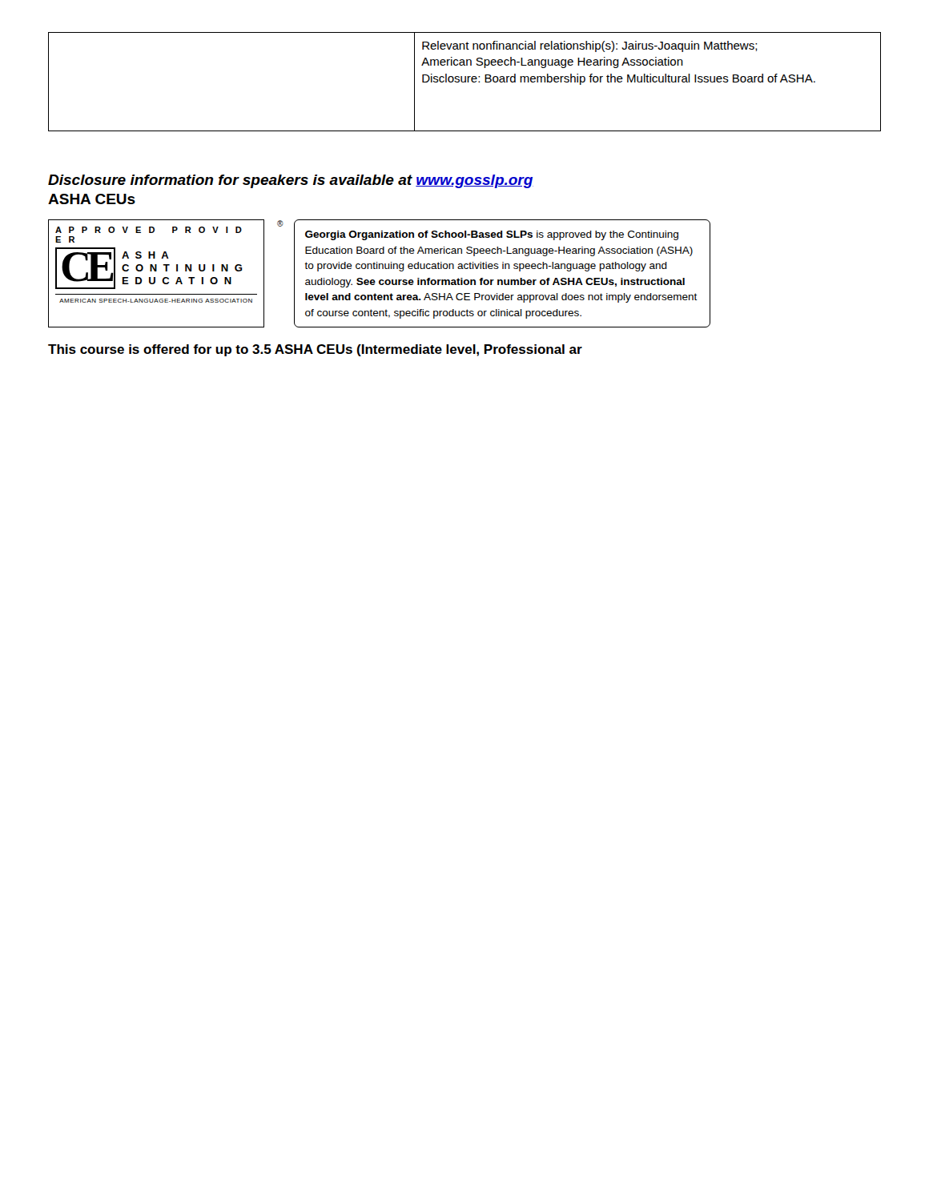| | Relevant nonfinancial relationship(s): Jairus-Joaquin Matthews; American Speech-Language Hearing Association Disclosure: Board membership for the Multicultural Issues Board of ASHA. |
Disclosure information for speakers is available at www.gosslp.org
ASHA CEUs
A P P R O V E D P R O V I D E R
CE A S H A
C O N T I N U I N G
E D U C A T I O N
AMERICAN SPEECH-LANGUAGE-HEARING ASSOCIATION
®
Georgia Organization of School-Based SLPs is approved by the Continuing Education Board of the American Speech-Language-Hearing Association (ASHA) to provide continuing education activities in speech-language pathology and audiology. See course information for number of ASHA CEUs, instructional level and content area. ASHA CE Provider approval does not imply endorsement of course content, specific products or clinical procedures.
This course is offered for up to 3.5 ASHA CEUs (Intermediate level, Professional ar